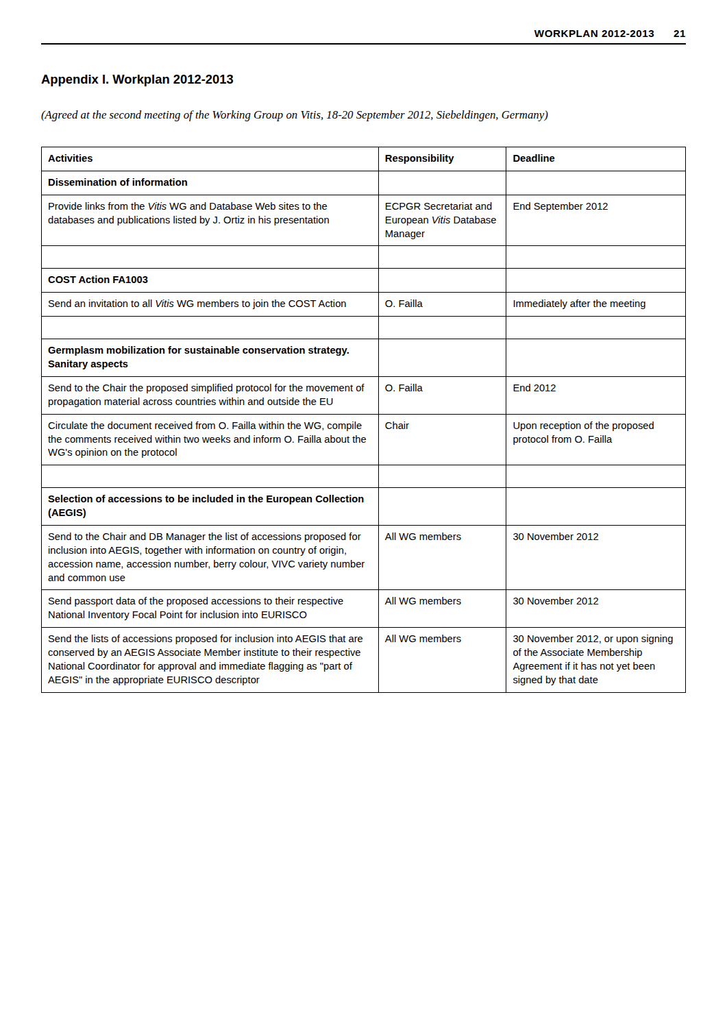WORKPLAN 2012-201321
Appendix I. Workplan 2012-2013
(Agreed at the second meeting of the Working Group on Vitis, 18-20 September 2012, Siebeldingen, Germany)
| Activities | Responsibility | Deadline |
| --- | --- | --- |
| Dissemination of information | | |
| Provide links from the Vitis WG and Database Web sites to the databases and publications listed by J. Ortiz in his presentation | ECPGR Secretariat and European Vitis Database Manager | End September 2012 |
| COST Action FA1003 | | |
| Send an invitation to all Vitis WG members to join the COST Action | O. Failla | Immediately after the meeting |
| Germplasm mobilization for sustainable conservation strategy. Sanitary aspects | | |
| Send to the Chair the proposed simplified protocol for the movement of propagation material across countries within and outside the EU | O. Failla | End 2012 |
| Circulate the document received from O. Failla within the WG, compile the comments received within two weeks and inform O. Failla about the WG's opinion on the protocol | Chair | Upon reception of the proposed protocol from O. Failla |
| Selection of accessions to be included in the European Collection (AEGIS) | | |
| Send to the Chair and DB Manager the list of accessions proposed for inclusion into AEGIS, together with information on country of origin, accession name, accession number, berry colour, VIVC variety number and common use | All WG members | 30 November 2012 |
| Send passport data of the proposed accessions to their respective National Inventory Focal Point for inclusion into EURISCO | All WG members | 30 November 2012 |
| Send the lists of accessions proposed for inclusion into AEGIS that are conserved by an AEGIS Associate Member institute to their respective National Coordinator for approval and immediate flagging as "part of AEGIS" in the appropriate EURISCO descriptor | All WG members | 30 November 2012, or upon signing of the Associate Membership Agreement if it has not yet been signed by that date |